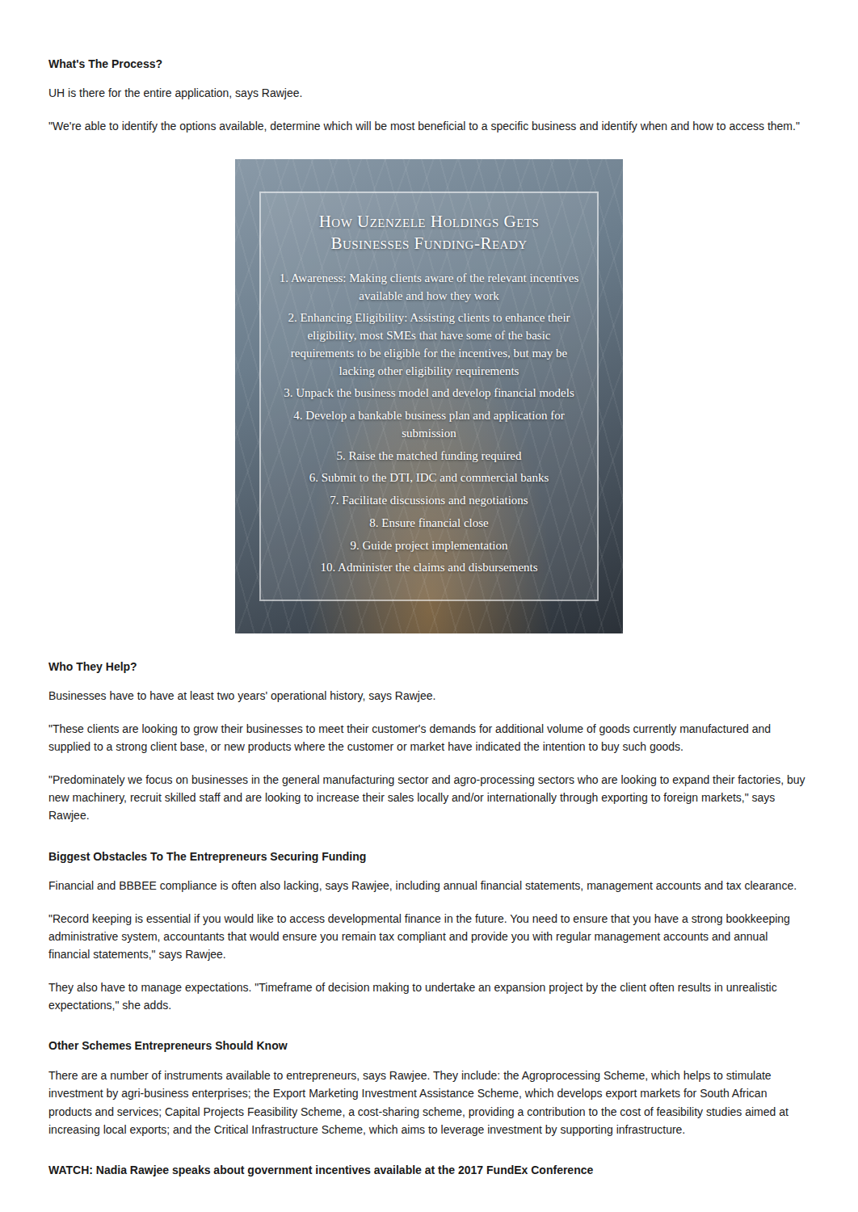What's The Process?
UH is there for the entire application, says Rawjee.
"We're able to identify the options available, determine which will be most beneficial to a specific business and identify when and how to access them."
How Uzenzele Holdings Gets
Businesses Funding-Ready
1. Awareness: Making clients aware of the relevant incentives available and how they work
2. Enhancing Eligibility: Assisting clients to enhance their eligibility, most SMEs that have some of the basic requirements to be eligible for the incentives, but may be lacking other eligibility requirements
3. Unpack the business model and develop financial models
4. Develop a bankable business plan and application for submission
5. Raise the matched funding required
6. Submit to the DTI, IDC and commercial banks
7. Facilitate discussions and negotiations
8. Ensure financial close
9. Guide project implementation
10. Administer the claims and disbursements
Who They Help?
Businesses have to have at least two years' operational history, says Rawjee.
"These clients are looking to grow their businesses to meet their customer's demands for additional volume of goods currently manufactured and supplied to a strong client base, or new products where the customer or market have indicated the intention to buy such goods.
"Predominately we focus on businesses in the general manufacturing sector and agro-processing sectors who are looking to expand their factories, buy new machinery, recruit skilled staff and are looking to increase their sales locally and/or internationally through exporting to foreign markets," says Rawjee.
Biggest Obstacles To The Entrepreneurs Securing Funding
Financial and BBBEE compliance is often also lacking, says Rawjee, including annual financial statements, management accounts and tax clearance.
"Record keeping is essential if you would like to access developmental finance in the future. You need to ensure that you have a strong bookkeeping administrative system, accountants that would ensure you remain tax compliant and provide you with regular management accounts and annual financial statements," says Rawjee.
They also have to manage expectations. "Timeframe of decision making to undertake an expansion project by the client often results in unrealistic expectations," she adds.
Other Schemes Entrepreneurs Should Know
There are a number of instruments available to entrepreneurs, says Rawjee. They include: the Agroprocessing Scheme, which helps to stimulate investment by agri-business enterprises; the Export Marketing Investment Assistance Scheme, which develops export markets for South African products and services; Capital Projects Feasibility Scheme, a cost-sharing scheme, providing a contribution to the cost of feasibility studies aimed at increasing local exports; and the Critical Infrastructure Scheme, which aims to leverage investment by supporting infrastructure.
WATCH: Nadia Rawjee speaks about government incentives available at the 2017 FundEx Conference